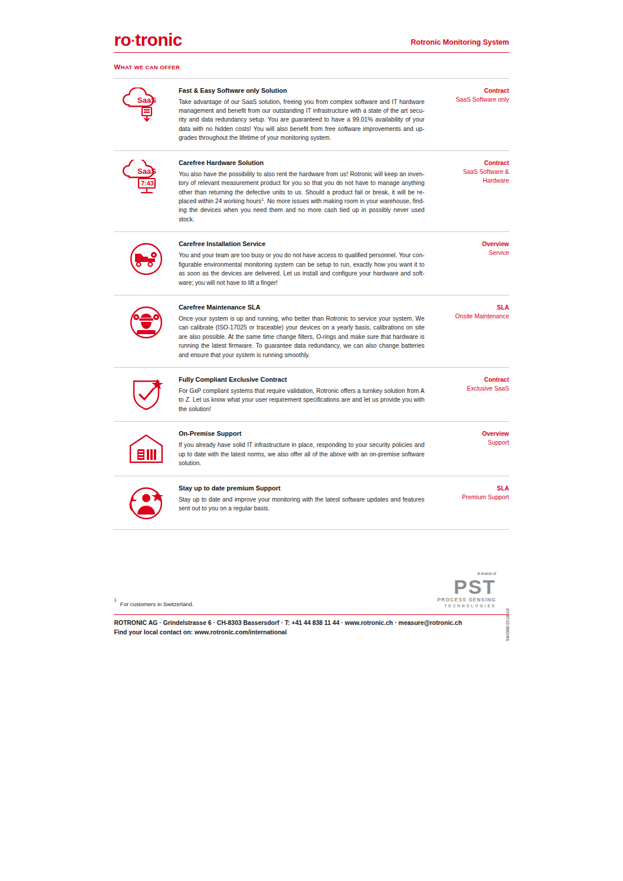ro·tronic
Rotronic Monitoring System
WHAT WE CAN OFFER
SaaS
Fast & Easy Software only Solution
Take advantage of our SaaS solution, freeing you from complex software and IT hardware management and benefit from our outstanding IT infrastructure with a state of the art security and data redundancy setup. You are guaranteed to have a 99.01% availability of your data with no hidden costs! You will also benefit from free software improvements and upgrades throughout the lifetime of your monitoring system.
Contract SaaS Software only
SaaS 7:43
Carefree Hardware Solution
You also have the possibility to also rent the hardware from us! Rotronic will keep an inventory of relevant measurement product for you so that you do not have to manage anything other than returning the defective units to us. Should a product fail or break, it will be replaced within 24 working hours1. No more issues with making room in your warehouse, finding the devices when you need them and no more cash tied up in possibly never used stock.
Contract SaaS Software &
Hardware
Carefree Installation Service
You and your team are too busy or you do not have access to qualified personnel. Your configurable environmental monitoring system can be setup to run, exactly how you want it to as soon as the devices are delivered. Let us install and configure your hardware and software; you will not have to lift a finger!
Overview Service
Carefree Maintenance SLA
Once your system is up and running, who better than Rotronic to service your system. We can calibrate (ISO-17025 or traceable) your devices on a yearly basis, calibrations on site are also possible. At the same time change filters, O-rings and make sure that hardware is running the latest firmware. To guarantee data redundancy, we can also change batteries and ensure that your system is running smoothly.
SLA Onsite Maintenance
Fully Compliant Exclusive Contract
For GxP compliant systems that require validation, Rotronic offers a turnkey solution from A to Z. Let us know what your user requirement specifications are and let us provide you with the solution!
Contract Exclusive SaaS
On-Premise Support
If you already have solid IT infrastructure in place, responding to your security policies and up to date with the latest norms, we also offer all of the above with an on-premise software solution.
Overview Support
Stay up to date premium Support
Stay up to date and improve your monitoring with the latest software updates and features sent out to you on a regular basis.
SLA Premium Support
1For customers in Switzerland.
A brand of
PST
PROCESS SENSING
TECHNOLOGIES
54006E/2018-03
ROTRONIC AG · Grindelstrasse 6 · CH-8303 Bassersdorf · T: +41 44 838 11 44 · www.rotronic.ch · measure@rotronic.ch
Find your local contact on: www.rotronic.com/international